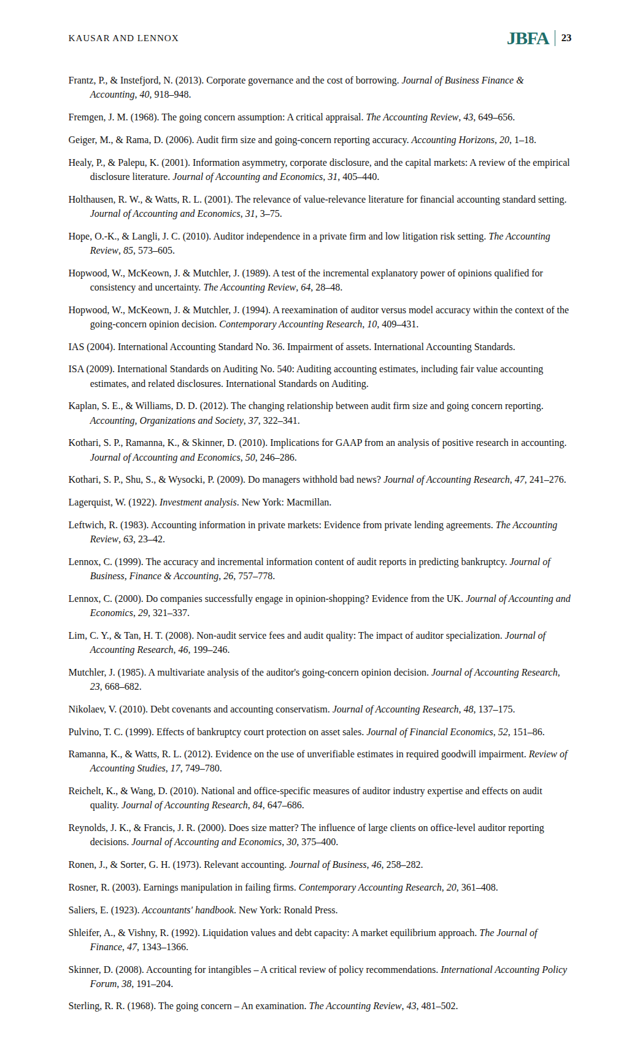Kausar and Lennox
JBFA 23
Frantz, P., & Instefjord, N. (2013). Corporate governance and the cost of borrowing. Journal of Business Finance & Accounting, 40, 918–948.
Fremgen, J. M. (1968). The going concern assumption: A critical appraisal. The Accounting Review, 43, 649–656.
Geiger, M., & Rama, D. (2006). Audit firm size and going-concern reporting accuracy. Accounting Horizons, 20, 1–18.
Healy, P., & Palepu, K. (2001). Information asymmetry, corporate disclosure, and the capital markets: A review of the empirical disclosure literature. Journal of Accounting and Economics, 31, 405–440.
Holthausen, R. W., & Watts, R. L. (2001). The relevance of value-relevance literature for financial accounting standard setting. Journal of Accounting and Economics, 31, 3–75.
Hope, O.-K., & Langli, J. C. (2010). Auditor independence in a private firm and low litigation risk setting. The Accounting Review, 85, 573–605.
Hopwood, W., McKeown, J. & Mutchler, J. (1989). A test of the incremental explanatory power of opinions qualified for consistency and uncertainty. The Accounting Review, 64, 28–48.
Hopwood, W., McKeown, J. & Mutchler, J. (1994). A reexamination of auditor versus model accuracy within the context of the going-concern opinion decision. Contemporary Accounting Research, 10, 409–431.
IAS (2004). International Accounting Standard No. 36. Impairment of assets. International Accounting Standards.
ISA (2009). International Standards on Auditing No. 540: Auditing accounting estimates, including fair value accounting estimates, and related disclosures. International Standards on Auditing.
Kaplan, S. E., & Williams, D. D. (2012). The changing relationship between audit firm size and going concern reporting. Accounting, Organizations and Society, 37, 322–341.
Kothari, S. P., Ramanna, K., & Skinner, D. (2010). Implications for GAAP from an analysis of positive research in accounting. Journal of Accounting and Economics, 50, 246–286.
Kothari, S. P., Shu, S., & Wysocki, P. (2009). Do managers withhold bad news? Journal of Accounting Research, 47, 241–276.
Lagerquist, W. (1922). Investment analysis. New York: Macmillan.
Leftwich, R. (1983). Accounting information in private markets: Evidence from private lending agreements. The Accounting Review, 63, 23–42.
Lennox, C. (1999). The accuracy and incremental information content of audit reports in predicting bankruptcy. Journal of Business, Finance & Accounting, 26, 757–778.
Lennox, C. (2000). Do companies successfully engage in opinion-shopping? Evidence from the UK. Journal of Accounting and Economics, 29, 321–337.
Lim, C. Y., & Tan, H. T. (2008). Non-audit service fees and audit quality: The impact of auditor specialization. Journal of Accounting Research, 46, 199–246.
Mutchler, J. (1985). A multivariate analysis of the auditor's going-concern opinion decision. Journal of Accounting Research, 23, 668–682.
Nikolaev, V. (2010). Debt covenants and accounting conservatism. Journal of Accounting Research, 48, 137–175.
Pulvino, T. C. (1999). Effects of bankruptcy court protection on asset sales. Journal of Financial Economics, 52, 151–86.
Ramanna, K., & Watts, R. L. (2012). Evidence on the use of unverifiable estimates in required goodwill impairment. Review of Accounting Studies, 17, 749–780.
Reichelt, K., & Wang, D. (2010). National and office-specific measures of auditor industry expertise and effects on audit quality. Journal of Accounting Research, 84, 647–686.
Reynolds, J. K., & Francis, J. R. (2000). Does size matter? The influence of large clients on office-level auditor reporting decisions. Journal of Accounting and Economics, 30, 375–400.
Ronen, J., & Sorter, G. H. (1973). Relevant accounting. Journal of Business, 46, 258–282.
Rosner, R. (2003). Earnings manipulation in failing firms. Contemporary Accounting Research, 20, 361–408.
Saliers, E. (1923). Accountants' handbook. New York: Ronald Press.
Shleifer, A., & Vishny, R. (1992). Liquidation values and debt capacity: A market equilibrium approach. The Journal of Finance, 47, 1343–1366.
Skinner, D. (2008). Accounting for intangibles – A critical review of policy recommendations. International Accounting Policy Forum, 38, 191–204.
Sterling, R. R. (1968). The going concern – An examination. The Accounting Review, 43, 481–502.